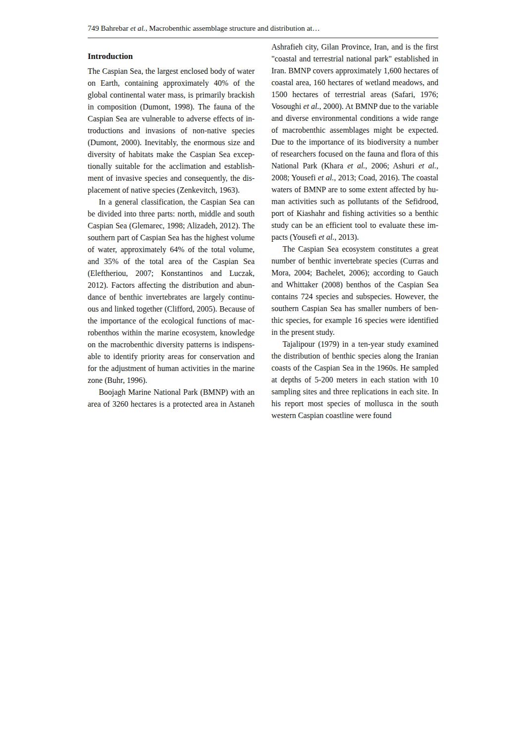749 Bahrebar et al., Macrobenthic assemblage structure and distribution at…
Introduction
The Caspian Sea, the largest enclosed body of water on Earth, containing approximately 40% of the global continental water mass, is primarily brackish in composition (Dumont, 1998). The fauna of the Caspian Sea are vulnerable to adverse effects of introductions and invasions of non-native species (Dumont, 2000). Inevitably, the enormous size and diversity of habitats make the Caspian Sea exceptionally suitable for the acclimation and establishment of invasive species and consequently, the displacement of native species (Zenkevitch, 1963).
In a general classification, the Caspian Sea can be divided into three parts: north, middle and south Caspian Sea (Glemarec, 1998; Alizadeh, 2012). The southern part of Caspian Sea has the highest volume of water, approximately 64% of the total volume, and 35% of the total area of the Caspian Sea (Eleftheriou, 2007; Konstantinos and Luczak, 2012). Factors affecting the distribution and abundance of benthic invertebrates are largely continuous and linked together (Clifford, 2005). Because of the importance of the ecological functions of macrobenthos within the marine ecosystem, knowledge on the macrobenthic diversity patterns is indispensable to identify priority areas for conservation and for the adjustment of human activities in the marine zone (Buhr, 1996).
Boojagh Marine National Park (BMNP) with an area of 3260 hectares is a protected area in Astaneh Ashrafieh city, Gilan Province, Iran, and is the first "coastal and terrestrial national park" established in Iran. BMNP covers approximately 1,600 hectares of coastal area, 160 hectares of wetland meadows, and 1500 hectares of terrestrial areas (Safari, 1976; Vosoughi et al., 2000). At BMNP due to the variable and diverse environmental conditions a wide range of macrobenthic assemblages might be expected. Due to the importance of its biodiversity a number of researchers focused on the fauna and flora of this National Park (Khara et al., 2006; Ashuri et al., 2008; Yousefi et al., 2013; Coad, 2016). The coastal waters of BMNP are to some extent affected by human activities such as pollutants of the Sefidrood, port of Kiashahr and fishing activities so a benthic study can be an efficient tool to evaluate these impacts (Yousefi et al., 2013).
The Caspian Sea ecosystem constitutes a great number of benthic invertebrate species (Curras and Mora, 2004; Bachelet, 2006); according to Gauch and Whittaker (2008) benthos of the Caspian Sea contains 724 species and subspecies. However, the southern Caspian Sea has smaller numbers of benthic species, for example 16 species were identified in the present study.
Tajalipour (1979) in a ten-year study examined the distribution of benthic species along the Iranian coasts of the Caspian Sea in the 1960s. He sampled at depths of 5-200 meters in each station with 10 sampling sites and three replications in each site. In his report most species of mollusca in the south western Caspian coastline were found